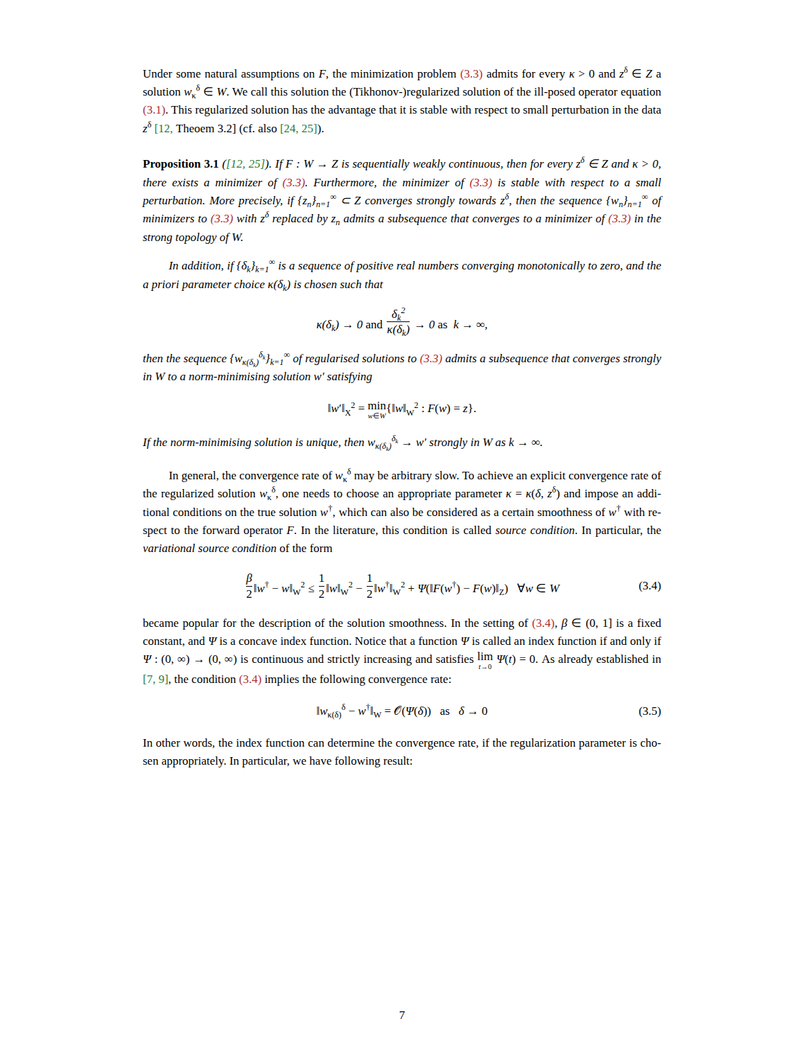Under some natural assumptions on F, the minimization problem (3.3) admits for every κ > 0 and zδ ∈ Z a solution wκδ ∈ W. We call this solution the (Tikhonov-)regularized solution of the ill-posed operator equation (3.1). This regularized solution has the advantage that it is stable with respect to small perturbation in the data zδ [12, Theoem 3.2] (cf. also [24, 25]).
Proposition 3.1 ([12, 25]). If F : W → Z is sequentially weakly continuous, then for every zδ ∈ Z and κ > 0, there exists a minimizer of (3.3). Furthermore, the minimizer of (3.3) is stable with respect to a small perturbation. More precisely, if {zn}n=1∞ ⊂ Z converges strongly towards zδ, then the sequence {wn}n=1∞ of minimizers to (3.3) with zδ replaced by zn admits a subsequence that converges to a minimizer of (3.3) in the strong topology of W.
In addition, if {δk}k=1∞ is a sequence of positive real numbers converging monotonically to zero, and the a priori parameter choice κ(δk) is chosen such that
κ(δk) → 0 and δk2 κ(δk) → 0 as k → ∞,
then the sequence {wκ(δk)δk}k=1∞ of regularised solutions to (3.3) admits a subsequence that converges strongly in W to a norm-minimising solution w′ satisfying
‖w′‖X2 = min w∈W{‖w‖W2 : F(w) = z}.
If the norm-minimising solution is unique, then wκ(δk)δk → w′ strongly in W as k → ∞.
In general, the convergence rate of wκδ may be arbitrary slow. To achieve an explicit convergence rate of the regularized solution wκδ, one needs to choose an appropriate parameter κ = κ(δ, zδ) and impose an additional conditions on the true solution w†, which can also be considered as a certain smoothness of w† with respect to the forward operator F. In the literature, this condition is called source condition. In particular, the variational source condition of the form
β 2‖w† − w‖W2 ≤ 12‖w‖W2 − 12‖w†‖W2 + Ψ(‖F(w†) − F(w)‖Z) ∀w ∈ W (3.4)
became popular for the description of the solution smoothness. In the setting of (3.4), β ∈ (0, 1] is a fixed constant, and Ψ is a concave index function. Notice that a function Ψ is called an index function if and only if Ψ : (0, ∞) → (0, ∞) is continuous and strictly increasing and satisfies lim t→0 Ψ(t) = 0. As already established in [7, 9], the condition (3.4) implies the following convergence rate:
‖wκ(δ)δ − w†‖W = 𝒪(Ψ(δ)) as δ → 0 (3.5)
In other words, the index function can determine the convergence rate, if the regularization parameter is chosen appropriately. In particular, we have following result:
7